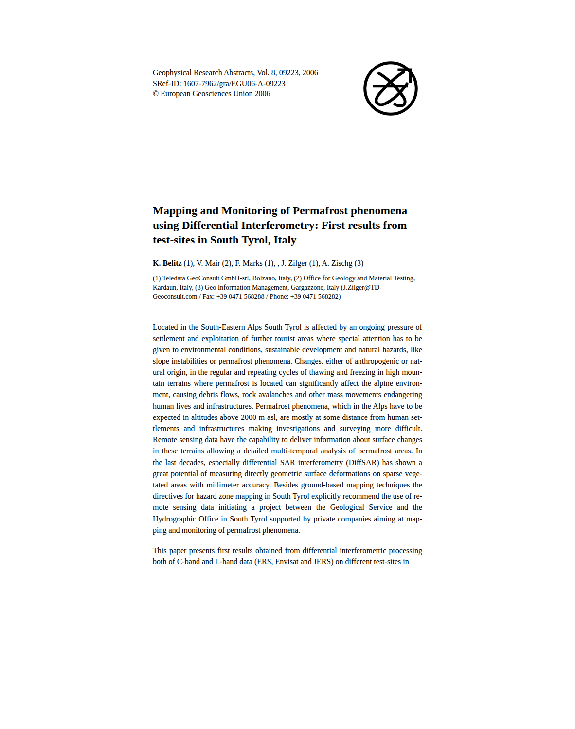Geophysical Research Abstracts, Vol. 8, 09223, 2006
SRef-ID: 1607-7962/gra/EGU06-A-09223
© European Geosciences Union 2006
Mapping and Monitoring of Permafrost phenomena using Differential Interferometry: First results from test-sites in South Tyrol, Italy
K. Belitz (1), V. Mair (2), F. Marks (1), , J. Zilger (1), A. Zischg (3)
(1) Teledata GeoConsult GmbH-srl, Bolzano, Italy, (2) Office for Geology and Material Testing, Kardaun, Italy, (3) Geo Information Management, Gargazzone, Italy (J.Zilger@TD-Geoconsult.com / Fax: +39 0471 568288 / Phone: +39 0471 568282)
Located in the South-Eastern Alps South Tyrol is affected by an ongoing pressure of settlement and exploitation of further tourist areas where special attention has to be given to environmental conditions, sustainable development and natural hazards, like slope instabilities or permafrost phenomena. Changes, either of anthropogenic or natural origin, in the regular and repeating cycles of thawing and freezing in high mountain terrains where permafrost is located can significantly affect the alpine environment, causing debris flows, rock avalanches and other mass movements endangering human lives and infrastructures. Permafrost phenomena, which in the Alps have to be expected in altitudes above 2000 m asl, are mostly at some distance from human settlements and infrastructures making investigations and surveying more difficult. Remote sensing data have the capability to deliver information about surface changes in these terrains allowing a detailed multi-temporal analysis of permafrost areas. In the last decades, especially differential SAR interferometry (DiffSAR) has shown a great potential of measuring directly geometric surface deformations on sparse vegetated areas with millimeter accuracy. Besides ground-based mapping techniques the directives for hazard zone mapping in South Tyrol explicitly recommend the use of remote sensing data initiating a project between the Geological Service and the Hydrographic Office in South Tyrol supported by private companies aiming at mapping and monitoring of permafrost phenomena.
This paper presents first results obtained from differential interferometric processing both of C-band and L-band data (ERS, Envisat and JERS) on different test-sites in